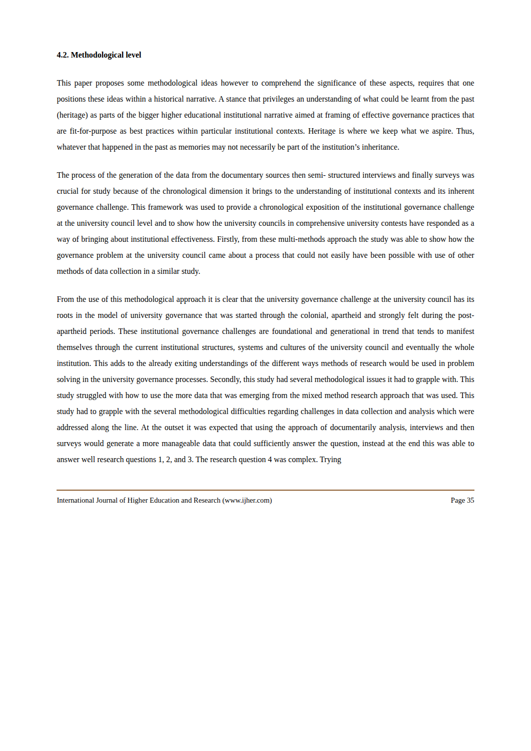4.2. Methodological level
This paper proposes some methodological ideas however to comprehend the significance of these aspects, requires that one positions these ideas within a historical narrative. A stance that privileges an understanding of what could be learnt from the past (heritage) as parts of the bigger higher educational institutional narrative aimed at framing of effective governance practices that are fit-for-purpose as best practices within particular institutional contexts. Heritage is where we keep what we aspire. Thus, whatever that happened in the past as memories may not necessarily be part of the institution’s inheritance.
The process of the generation of the data from the documentary sources then semi- structured interviews and finally surveys was crucial for study because of the chronological dimension it brings to the understanding of institutional contexts and its inherent governance challenge. This framework was used to provide a chronological exposition of the institutional governance challenge at the university council level and to show how the university councils in comprehensive university contests have responded as a way of bringing about institutional effectiveness. Firstly, from these multi-methods approach the study was able to show how the governance problem at the university council came about a process that could not easily have been possible with use of other methods of data collection in a similar study.
From the use of this methodological approach it is clear that the university governance challenge at the university council has its roots in the model of university governance that was started through the colonial, apartheid and strongly felt during the post-apartheid periods. These institutional governance challenges are foundational and generational in trend that tends to manifest themselves through the current institutional structures, systems and cultures of the university council and eventually the whole institution. This adds to the already exiting understandings of the different ways methods of research would be used in problem solving in the university governance processes. Secondly, this study had several methodological issues it had to grapple with. This study struggled with how to use the more data that was emerging from the mixed method research approach that was used. This study had to grapple with the several methodological difficulties regarding challenges in data collection and analysis which were addressed along the line. At the outset it was expected that using the approach of documentarily analysis, interviews and then surveys would generate a more manageable data that could sufficiently answer the question, instead at the end this was able to answer well research questions 1, 2, and 3. The research question 4 was complex. Trying
International Journal of Higher Education and Research (www.ijher.com) Page 35